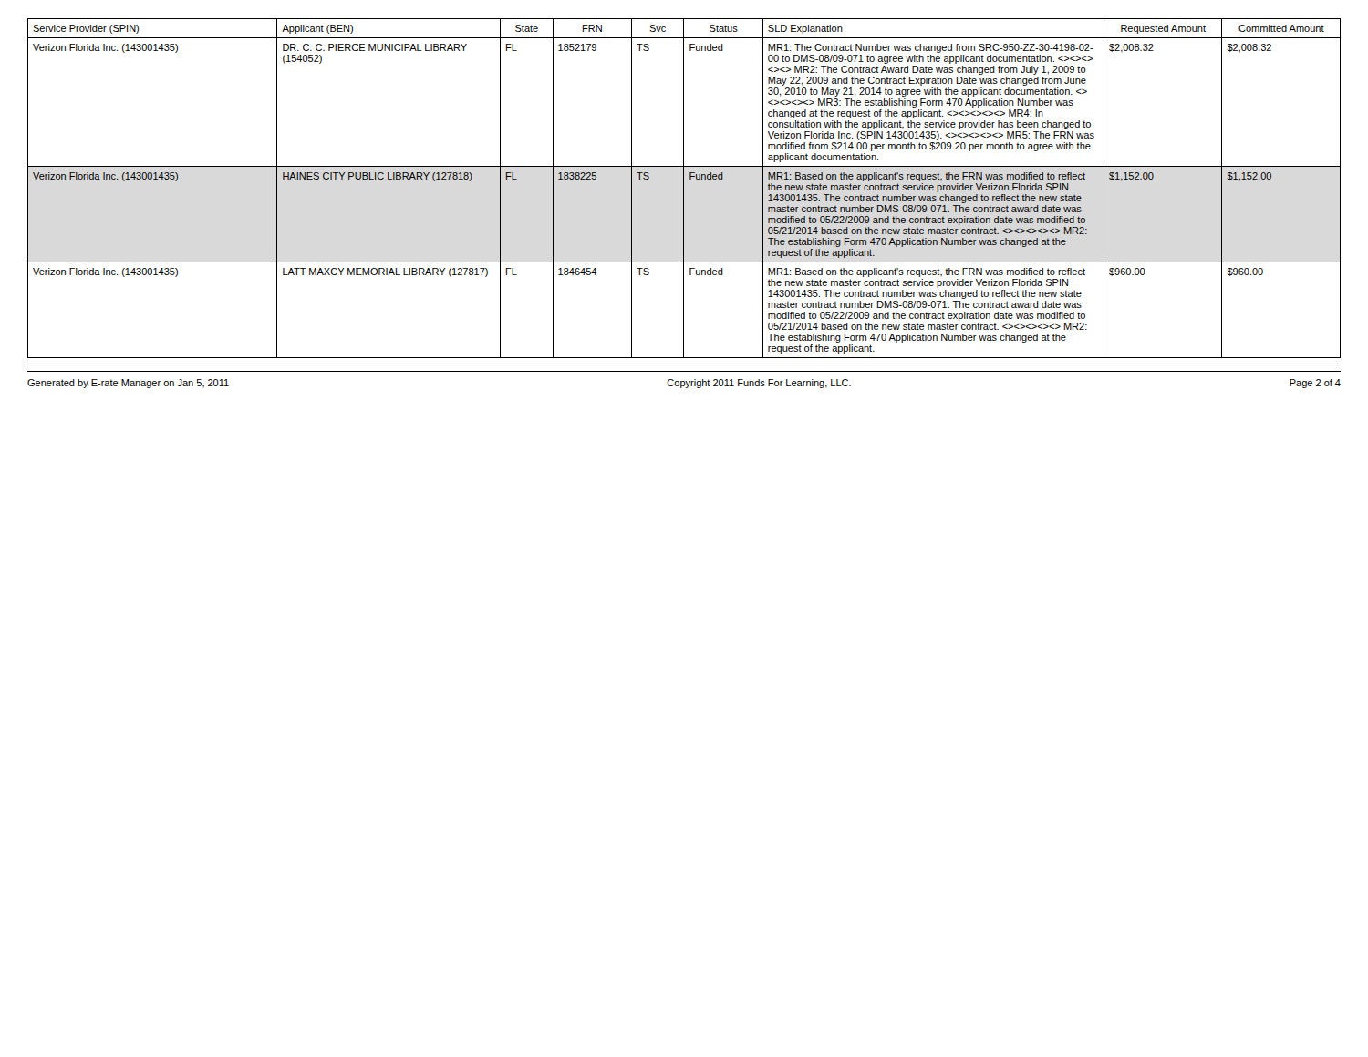| Service Provider (SPIN) | Applicant (BEN) | State | FRN | Svc | Status | SLD Explanation | Requested Amount | Committed Amount |
| --- | --- | --- | --- | --- | --- | --- | --- | --- |
| Verizon Florida Inc. (143001435) | DR. C. C. PIERCE MUNICIPAL LIBRARY (154052) | FL | 1852179 | TS | Funded | MR1: The Contract Number was changed from SRC-950-ZZ-30-4198-02-00 to DMS-08/09-071 to agree with the applicant documentation. <><><><><> MR2: The Contract Award Date was changed from July 1, 2009 to May 22, 2009 and the Contract Expiration Date was changed from June 30, 2010 to May 21, 2014 to agree with the applicant documentation. <><><><><> MR3: The establishing Form 470 Application Number was changed at the request of the applicant. <><><><><> MR4: In consultation with the applicant, the service provider has been changed to Verizon Florida Inc. (SPIN 143001435). <><><><><> MR5: The FRN was modified from $214.00 per month to $209.20 per month to agree with the applicant documentation. | $2,008.32 | $2,008.32 |
| Verizon Florida Inc. (143001435) | HAINES CITY PUBLIC LIBRARY (127818) | FL | 1838225 | TS | Funded | MR1: Based on the applicant's request, the FRN was modified to reflect the new state master contract service provider Verizon Florida SPIN 143001435. The contract number was changed to reflect the new state master contract number DMS-08/09-071. The contract award date was modified to 05/22/2009 and the contract expiration date was modified to 05/21/2014 based on the new state master contract. <><><><><> MR2: The establishing Form 470 Application Number was changed at the request of the applicant. | $1,152.00 | $1,152.00 |
| Verizon Florida Inc. (143001435) | LATT MAXCY MEMORIAL LIBRARY (127817) | FL | 1846454 | TS | Funded | MR1: Based on the applicant's request, the FRN was modified to reflect the new state master contract service provider Verizon Florida SPIN 143001435. The contract number was changed to reflect the new state master contract number DMS-08/09-071. The contract award date was modified to 05/22/2009 and the contract expiration date was modified to 05/21/2014 based on the new state master contract. <><><><><> MR2: The establishing Form 470 Application Number was changed at the request of the applicant. | $960.00 | $960.00 |
Generated by E-rate Manager on Jan 5, 2011
Copyright 2011 Funds For Learning, LLC.
Page 2 of 4